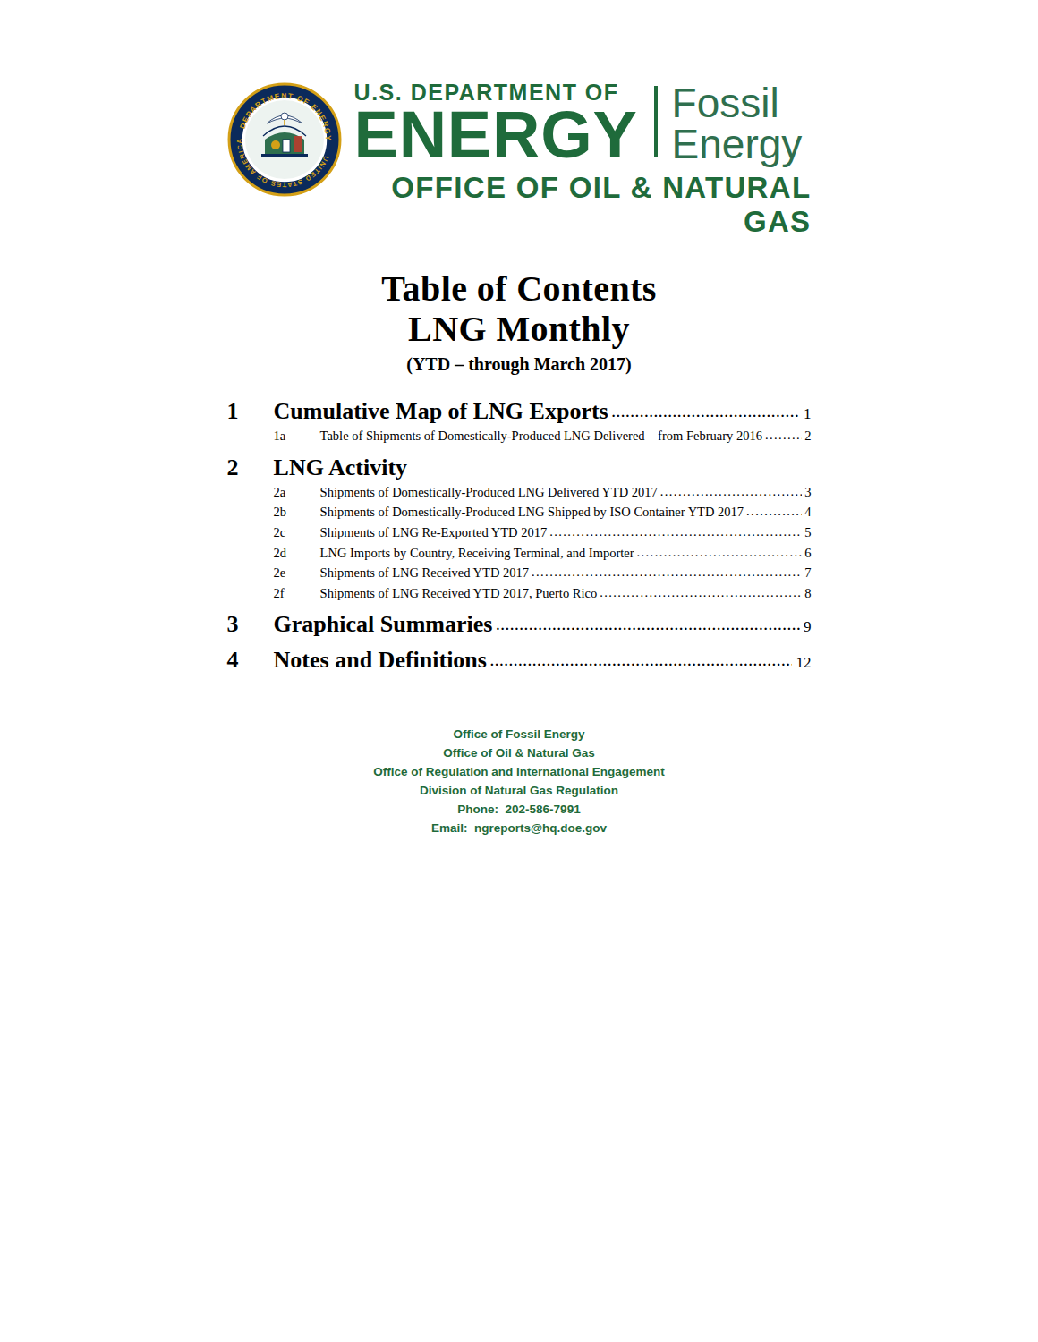DEPARTMENT OF ENERGY UNITED STATES OF AMERICA
U.S. DEPARTMENT OF
ENERGY
Fossil
Energy
OFFICE OF OIL & NATURAL GAS
Table of ContentsLNG Monthly
(YTD – through March 2017)
1 Cumulative Map of LNG Exports ................................................................................. 1
1a Table of Shipments of Domestically-Produced LNG Delivered – from February 2016 ................... 2
2 LNG Activity
2a Shipments of Domestically-Produced LNG Delivered YTD 2017 ......................................................... 3
2b Shipments of Domestically-Produced LNG Shipped by ISO Container YTD 2017 ........................... 4
2c Shipments of LNG Re-Exported YTD 2017 ............................................................................................. 5
2d LNG Imports by Country, Receiving Terminal, and Importer ........................................................... 6
2e Shipments of LNG Received YTD 2017 .................................................................................................... 7
2f Shipments of LNG Received YTD 2017, Puerto Rico ............................................................................. 8
3 Graphical Summaries ......................................................................................................... 9
4 Notes and Definitions ....................................................................................................... 12
Office of Fossil Energy
Office of Oil & Natural Gas
Office of Regulation and International Engagement
Division of Natural Gas Regulation
Phone: 202-586-7991
Email: ngreports@hq.doe.gov